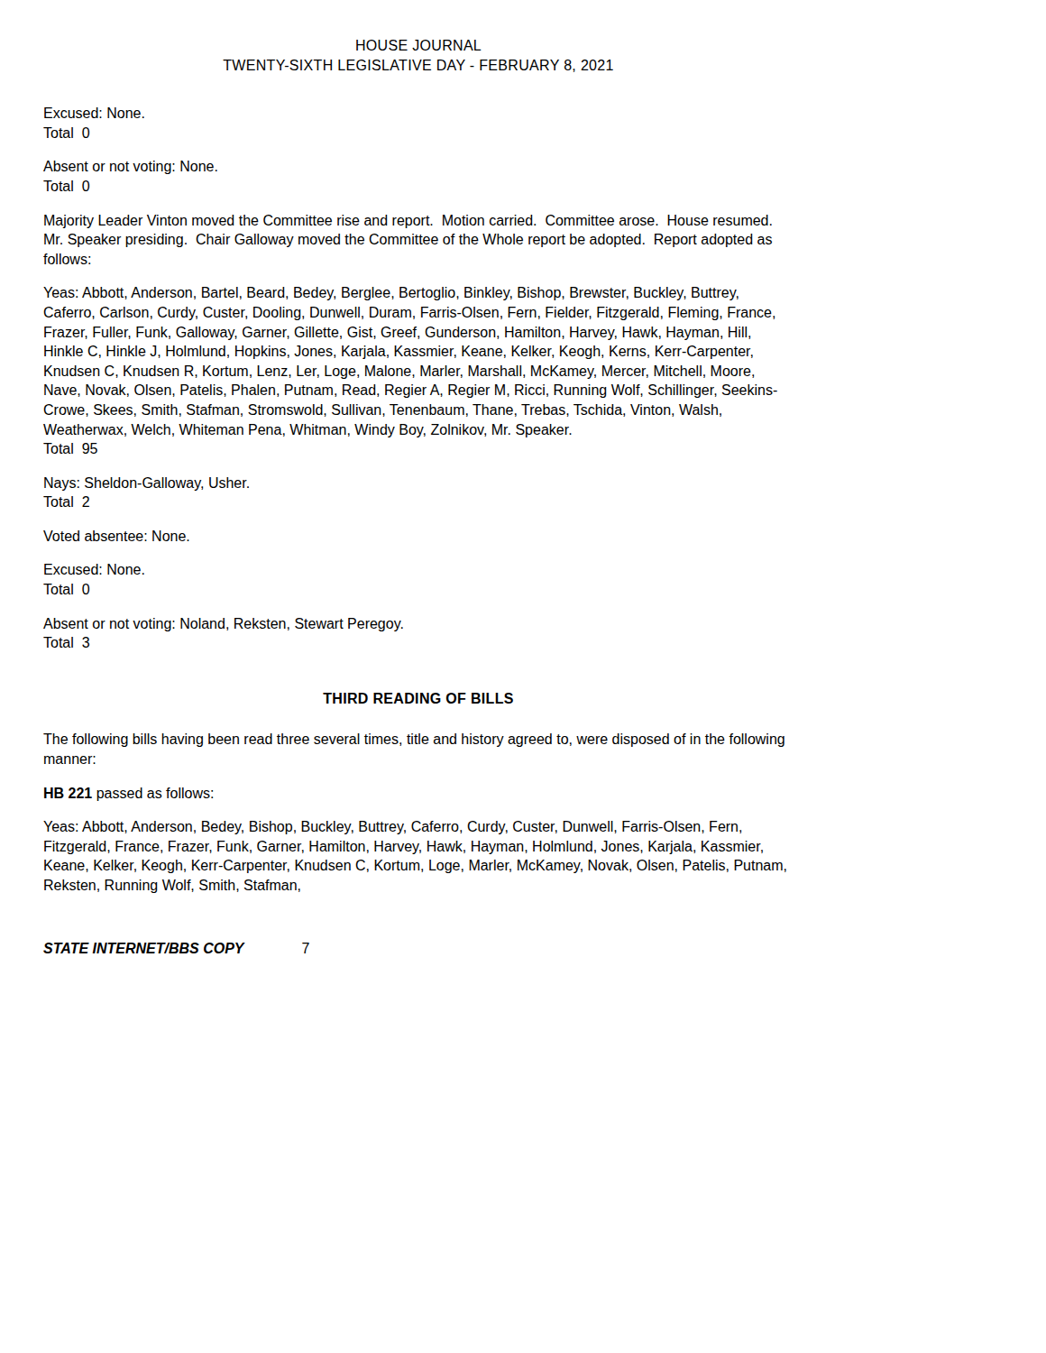HOUSE JOURNAL TWENTY-SIXTH LEGISLATIVE DAY - FEBRUARY 8, 2021
Excused: None.
Total 0
Absent or not voting: None.
Total 0
Majority Leader Vinton moved the Committee rise and report. Motion carried. Committee arose. House resumed. Mr. Speaker presiding. Chair Galloway moved the Committee of the Whole report be adopted. Report adopted as follows:
Yeas: Abbott, Anderson, Bartel, Beard, Bedey, Berglee, Bertoglio, Binkley, Bishop, Brewster, Buckley, Buttrey, Caferro, Carlson, Curdy, Custer, Dooling, Dunwell, Duram, Farris-Olsen, Fern, Fielder, Fitzgerald, Fleming, France, Frazer, Fuller, Funk, Galloway, Garner, Gillette, Gist, Greef, Gunderson, Hamilton, Harvey, Hawk, Hayman, Hill, Hinkle C, Hinkle J, Holmlund, Hopkins, Jones, Karjala, Kassmier, Keane, Kelker, Keogh, Kerns, Kerr-Carpenter, Knudsen C, Knudsen R, Kortum, Lenz, Ler, Loge, Malone, Marler, Marshall, McKamey, Mercer, Mitchell, Moore, Nave, Novak, Olsen, Patelis, Phalen, Putnam, Read, Regier A, Regier M, Ricci, Running Wolf, Schillinger, Seekins-Crowe, Skees, Smith, Stafman, Stromswold, Sullivan, Tenenbaum, Thane, Trebas, Tschida, Vinton, Walsh, Weatherwax, Welch, Whiteman Pena, Whitman, Windy Boy, Zolnikov, Mr. Speaker.
Total 95
Nays: Sheldon-Galloway, Usher.
Total 2
Voted absentee: None.
Excused: None.
Total 0
Absent or not voting: Noland, Reksten, Stewart Peregoy.
Total 3
THIRD READING OF BILLS
The following bills having been read three several times, title and history agreed to, were disposed of in the following manner:
HB 221 passed as follows:
Yeas: Abbott, Anderson, Bedey, Bishop, Buckley, Buttrey, Caferro, Curdy, Custer, Dunwell, Farris-Olsen, Fern, Fitzgerald, France, Frazer, Funk, Garner, Hamilton, Harvey, Hawk, Hayman, Holmlund, Jones, Karjala, Kassmier, Keane, Kelker, Keogh, Kerr-Carpenter, Knudsen C, Kortum, Loge, Marler, McKamey, Novak, Olsen, Patelis, Putnam, Reksten, Running Wolf, Smith, Stafman,
STATE INTERNET/BBS COPY 7